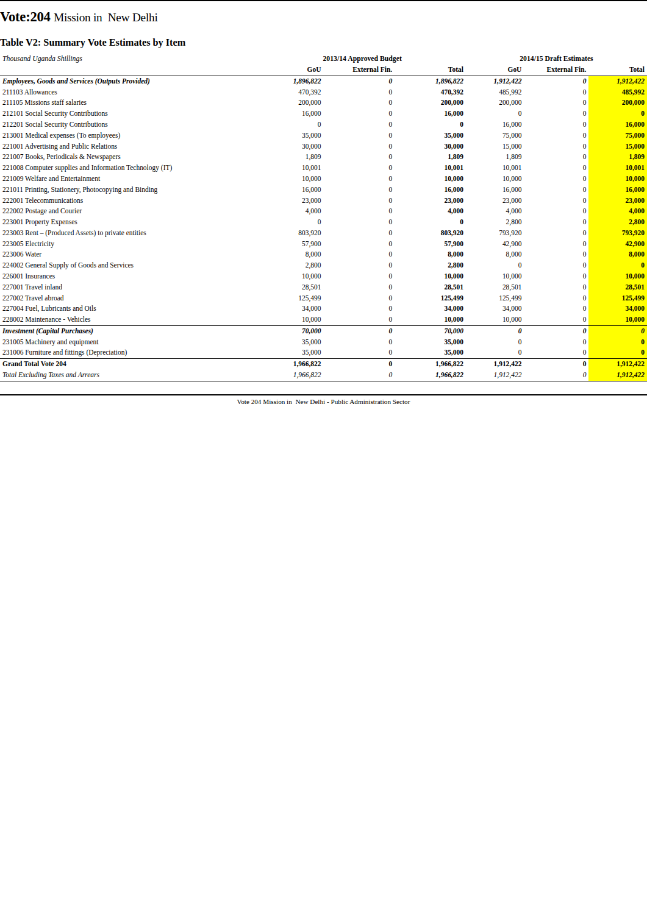Vote:204 Mission in New Delhi
Table V2: Summary Vote Estimates by Item
| Thousand Uganda Shillings | 2013/14 Approved Budget | 2014/15 Draft Estimates |
| --- | --- | --- |
| | GoU | External Fin. | Total | GoU | External Fin. | Total |
| Employees, Goods and Services (Outputs Provided) | 1,896,822 | 0 | 1,896,822 | 1,912,422 | 0 | 1,912,422 |
| 211103 Allowances | 470,392 | 0 | 470,392 | 485,992 | 0 | 485,992 |
| 211105 Missions staff salaries | 200,000 | 0 | 200,000 | 200,000 | 0 | 200,000 |
| 212101 Social Security Contributions | 16,000 | 0 | 16,000 | 0 | 0 | 0 |
| 212201 Social Security Contributions | 0 | 0 | 0 | 16,000 | 0 | 16,000 |
| 213001 Medical expenses (To employees) | 35,000 | 0 | 35,000 | 75,000 | 0 | 75,000 |
| 221001 Advertising and Public Relations | 30,000 | 0 | 30,000 | 15,000 | 0 | 15,000 |
| 221007 Books, Periodicals & Newspapers | 1,809 | 0 | 1,809 | 1,809 | 0 | 1,809 |
| 221008 Computer supplies and Information Technology (IT) | 10,001 | 0 | 10,001 | 10,001 | 0 | 10,001 |
| 221009 Welfare and Entertainment | 10,000 | 0 | 10,000 | 10,000 | 0 | 10,000 |
| 221011 Printing, Stationery, Photocopying and Binding | 16,000 | 0 | 16,000 | 16,000 | 0 | 16,000 |
| 222001 Telecommunications | 23,000 | 0 | 23,000 | 23,000 | 0 | 23,000 |
| 222002 Postage and Courier | 4,000 | 0 | 4,000 | 4,000 | 0 | 4,000 |
| 223001 Property Expenses | 0 | 0 | 0 | 2,800 | 0 | 2,800 |
| 223003 Rent – (Produced Assets) to private entities | 803,920 | 0 | 803,920 | 793,920 | 0 | 793,920 |
| 223005 Electricity | 57,900 | 0 | 57,900 | 42,900 | 0 | 42,900 |
| 223006 Water | 8,000 | 0 | 8,000 | 8,000 | 0 | 8,000 |
| 224002 General Supply of Goods and Services | 2,800 | 0 | 2,800 | 0 | 0 | 0 |
| 226001 Insurances | 10,000 | 0 | 10,000 | 10,000 | 0 | 10,000 |
| 227001 Travel inland | 28,501 | 0 | 28,501 | 28,501 | 0 | 28,501 |
| 227002 Travel abroad | 125,499 | 0 | 125,499 | 125,499 | 0 | 125,499 |
| 227004 Fuel, Lubricants and Oils | 34,000 | 0 | 34,000 | 34,000 | 0 | 34,000 |
| 228002 Maintenance - Vehicles | 10,000 | 0 | 10,000 | 10,000 | 0 | 10,000 |
| Investment (Capital Purchases) | 70,000 | 0 | 70,000 | 0 | 0 | 0 |
| 231005 Machinery and equipment | 35,000 | 0 | 35,000 | 0 | 0 | 0 |
| 231006 Furniture and fittings (Depreciation) | 35,000 | 0 | 35,000 | 0 | 0 | 0 |
| Grand Total Vote 204 | 1,966,822 | 0 | 1,966,822 | 1,912,422 | 0 | 1,912,422 |
| Total Excluding Taxes and Arrears | 1,966,822 | 0 | 1,966,822 | 1,912,422 | 0 | 1,912,422 |
Vote 204 Mission in New Delhi - Public Administration Sector